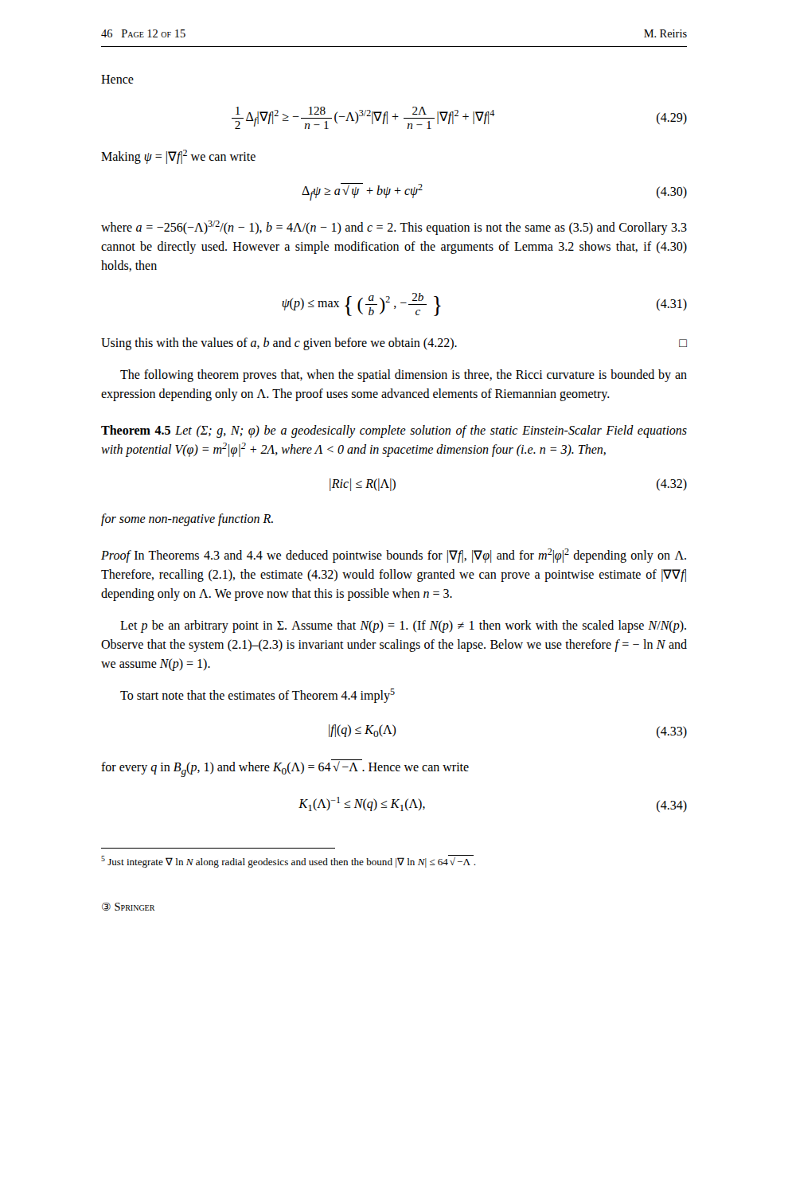46 Page 12 of 15
M. Reiris
Hence
12 Δf|∇f|2 ≥ −128 n − 1(−Λ)3/2|∇f| + 2Λ n − 1|∇f|2 + |∇f|4
(4.29)
Making ψ = |∇f|2 we can write
Δfψ ≥ a√ψ + bψ + cψ2
(4.30)
where a = −256(−Λ)3/2/(n − 1), b = 4Λ/(n − 1) and c = 2. This equation is not the same as (3.5) and Corollary 3.3 cannot be directly used. However a simple modification of the arguments of Lemma 3.2 shows that, if (4.30) holds, then
ψ(p) ≤ max { (ab)2 , −2b c }
(4.31)
Using this with the values of a, b and c given before we obtain (4.22). □
The following theorem proves that, when the spatial dimension is three, the Ricci curvature is bounded by an expression depending only on Λ. The proof uses some advanced elements of Riemannian geometry.
Theorem 4.5 Let (Σ; g, N; φ) be a geodesically complete solution of the static Einstein-Scalar Field equations with potential V(φ) = m2|φ|2 + 2Λ, where Λ < 0 and in spacetime dimension four (i.e. n = 3). Then,
|Ric| ≤ R(|Λ|)
(4.32)
for some non-negative function R.
Proof In Theorems 4.3 and 4.4 we deduced pointwise bounds for |∇f|, |∇φ| and for m2|φ|2 depending only on Λ. Therefore, recalling (2.1), the estimate (4.32) would follow granted we can prove a pointwise estimate of |∇∇f| depending only on Λ. We prove now that this is possible when n = 3.
Let p be an arbitrary point in Σ. Assume that N(p) = 1. (If N(p) ≠ 1 then work with the scaled lapse N/N(p). Observe that the system (2.1)–(2.3) is invariant under scalings of the lapse. Below we use therefore f = − ln N and we assume N(p) = 1).
To start note that the estimates of Theorem 4.4 imply5
|f|(q) ≤ K0(Λ)
(4.33)
for every q in Bg(p, 1) and where K0(Λ) = 64√−Λ. Hence we can write
K1(Λ)−1 ≤ N(q) ≤ K1(Λ),
(4.34)
5 Just integrate ∇ ln N along radial geodesics and used then the bound |∇ ln N| ≤ 64√−Λ.
③ Springer